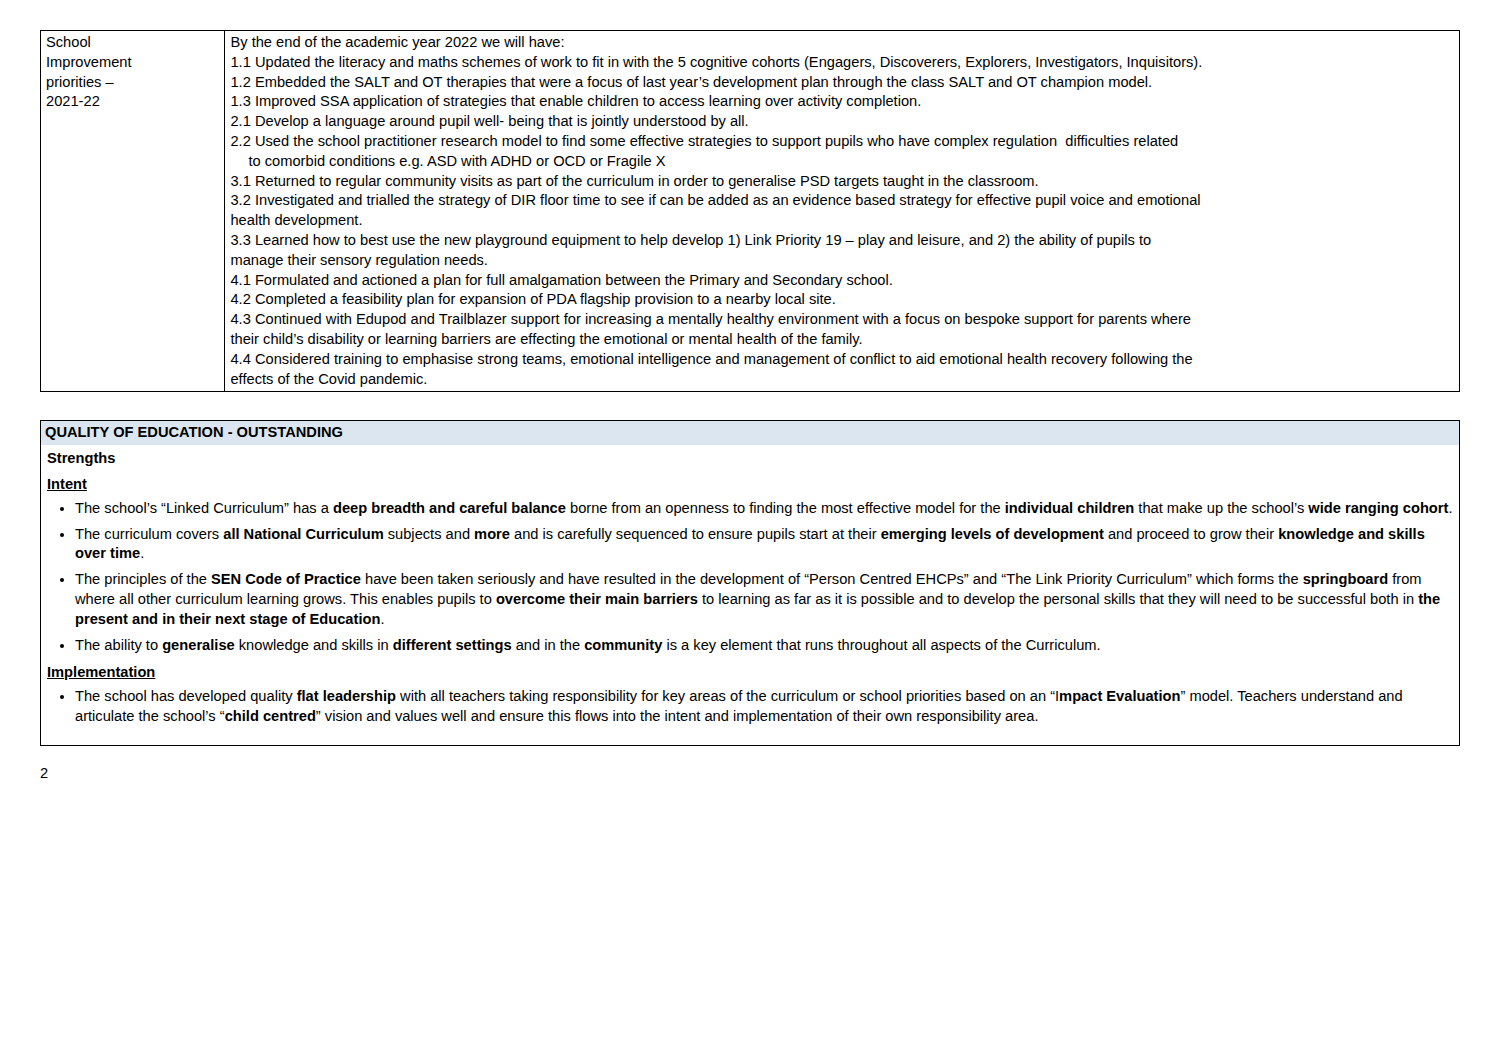| School Improvement priorities – 2021-22 | By the end of the academic year 2022 we will have: 1.1 Updated the literacy and maths schemes of work to fit in with the 5 cognitive cohorts (Engagers, Discoverers, Explorers, Investigators, Inquisitors). 1.2 Embedded the SALT and OT therapies that were a focus of last year’s development plan through the class SALT and OT champion model. 1.3 Improved SSA application of strategies that enable children to access learning over activity completion. 2.1 Develop a language around pupil well- being that is jointly understood by all. 2.2 Used the school practitioner research model to find some effective strategies to support pupils who have complex regulation difficulties related to comorbid conditions e.g. ASD with ADHD or OCD or Fragile X 3.1 Returned to regular community visits as part of the curriculum in order to generalise PSD targets taught in the classroom. 3.2 Investigated and trialled the strategy of DIR floor time to see if can be added as an evidence based strategy for effective pupil voice and emotional health development. 3.3 Learned how to best use the new playground equipment to help develop 1) Link Priority 19 – play and leisure, and 2) the ability of pupils to manage their sensory regulation needs. 4.1 Formulated and actioned a plan for full amalgamation between the Primary and Secondary school. 4.2 Completed a feasibility plan for expansion of PDA flagship provision to a nearby local site. 4.3 Continued with Edupod and Trailblazer support for increasing a mentally healthy environment with a focus on bespoke support for parents where their child’s disability or learning barriers are effecting the emotional or mental health of the family. 4.4 Considered training to emphasise strong teams, emotional intelligence and management of conflict to aid emotional health recovery following the effects of the Covid pandemic. |
QUALITY OF EDUCATION - OUTSTANDING
Strengths
Intent
The school’s “Linked Curriculum” has a deep breadth and careful balance borne from an openness to finding the most effective model for the individual children that make up the school’s wide ranging cohort.
The curriculum covers all National Curriculum subjects and more and is carefully sequenced to ensure pupils start at their emerging levels of development and proceed to grow their knowledge and skills over time.
The principles of the SEN Code of Practice have been taken seriously and have resulted in the development of “Person Centred EHCPs” and “The Link Priority Curriculum” which forms the springboard from where all other curriculum learning grows. This enables pupils to overcome their main barriers to learning as far as it is possible and to develop the personal skills that they will need to be successful both in the present and in their next stage of Education.
The ability to generalise knowledge and skills in different settings and in the community is a key element that runs throughout all aspects of the Curriculum.
Implementation
The school has developed quality flat leadership with all teachers taking responsibility for key areas of the curriculum or school priorities based on an “Impact Evaluation” model. Teachers understand and articulate the school’s “child centred” vision and values well and ensure this flows into the intent and implementation of their own responsibility area.
2